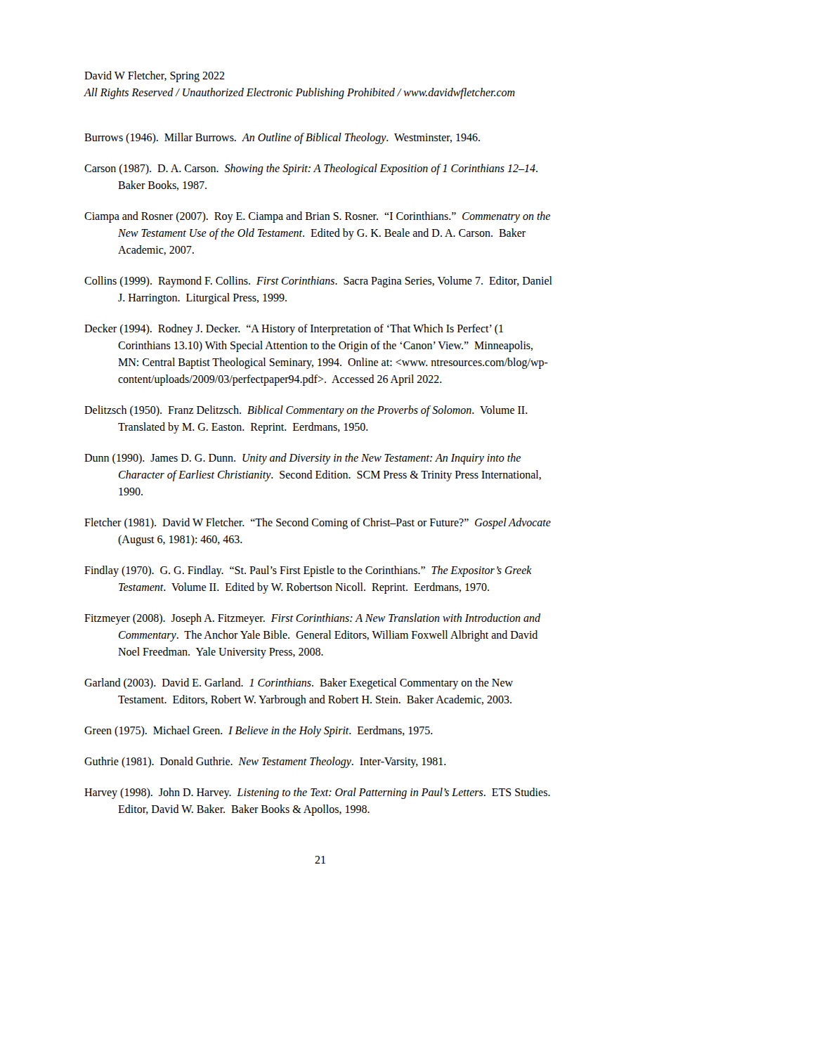David W Fletcher, Spring 2022
All Rights Reserved / Unauthorized Electronic Publishing Prohibited / www.davidwfletcher.com
Burrows (1946). Millar Burrows. An Outline of Biblical Theology. Westminster, 1946.
Carson (1987). D. A. Carson. Showing the Spirit: A Theological Exposition of 1 Corinthians 12–14. Baker Books, 1987.
Ciampa and Rosner (2007). Roy E. Ciampa and Brian S. Rosner. “I Corinthians.” Commenatry on the New Testament Use of the Old Testament. Edited by G. K. Beale and D. A. Carson. Baker Academic, 2007.
Collins (1999). Raymond F. Collins. First Corinthians. Sacra Pagina Series, Volume 7. Editor, Daniel J. Harrington. Liturgical Press, 1999.
Decker (1994). Rodney J. Decker. “A History of Interpretation of ‘That Which Is Perfect’ (1 Corinthians 13.10) With Special Attention to the Origin of the ‘Canon’ View.” Minneapolis, MN: Central Baptist Theological Seminary, 1994. Online at: <www. ntresources.com/blog/wp-content/uploads/2009/03/perfectpaper94.pdf>. Accessed 26 April 2022.
Delitzsch (1950). Franz Delitzsch. Biblical Commentary on the Proverbs of Solomon. Volume II. Translated by M. G. Easton. Reprint. Eerdmans, 1950.
Dunn (1990). James D. G. Dunn. Unity and Diversity in the New Testament: An Inquiry into the Character of Earliest Christianity. Second Edition. SCM Press & Trinity Press International, 1990.
Fletcher (1981). David W Fletcher. “The Second Coming of Christ–Past or Future?” Gospel Advocate (August 6, 1981): 460, 463.
Findlay (1970). G. G. Findlay. “St. Paul’s First Epistle to the Corinthians.” The Expositor’s Greek Testament. Volume II. Edited by W. Robertson Nicoll. Reprint. Eerdmans, 1970.
Fitzmeyer (2008). Joseph A. Fitzmeyer. First Corinthians: A New Translation with Introduction and Commentary. The Anchor Yale Bible. General Editors, William Foxwell Albright and David Noel Freedman. Yale University Press, 2008.
Garland (2003). David E. Garland. 1 Corinthians. Baker Exegetical Commentary on the New Testament. Editors, Robert W. Yarbrough and Robert H. Stein. Baker Academic, 2003.
Green (1975). Michael Green. I Believe in the Holy Spirit. Eerdmans, 1975.
Guthrie (1981). Donald Guthrie. New Testament Theology. Inter-Varsity, 1981.
Harvey (1998). John D. Harvey. Listening to the Text: Oral Patterning in Paul’s Letters. ETS Studies. Editor, David W. Baker. Baker Books & Apollos, 1998.
21